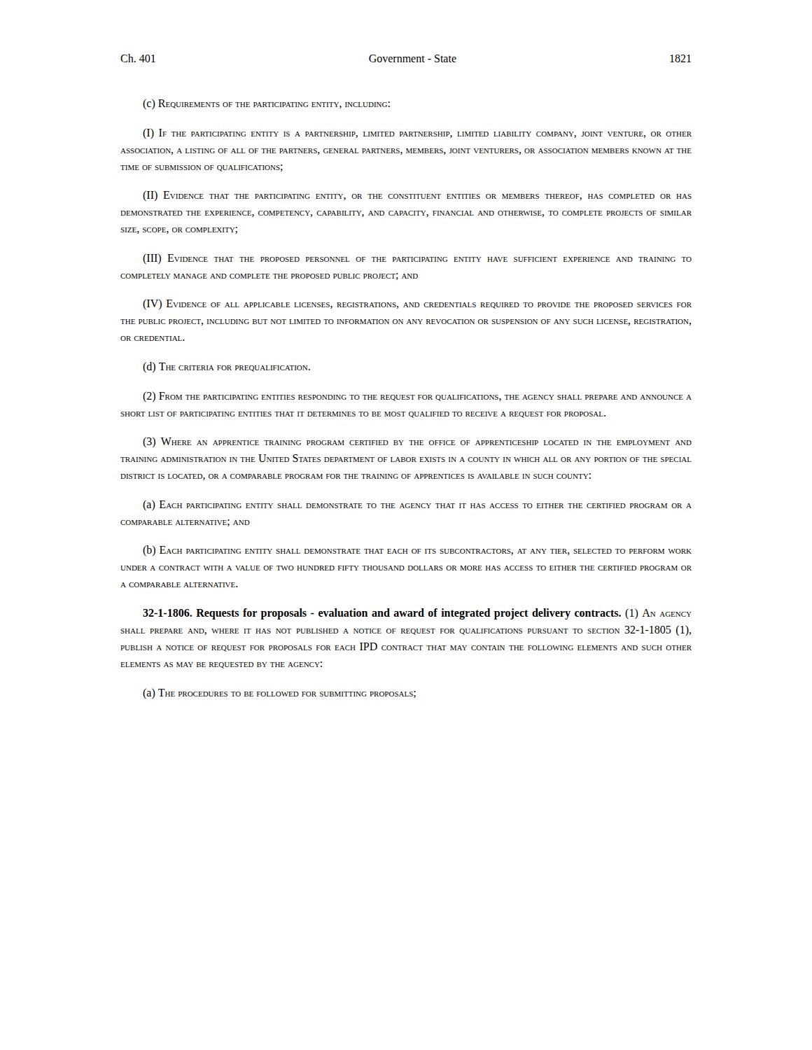Ch. 401 Government - State 1821
(c) Requirements of the participating entity, including:
(I) If the participating entity is a partnership, limited partnership, limited liability company, joint venture, or other association, a listing of all of the partners, general partners, members, joint venturers, or association members known at the time of submission of qualifications;
(II) Evidence that the participating entity, or the constituent entities or members thereof, has completed or has demonstrated the experience, competency, capability, and capacity, financial and otherwise, to complete projects of similar size, scope, or complexity;
(III) Evidence that the proposed personnel of the participating entity have sufficient experience and training to completely manage and complete the proposed public project; and
(IV) Evidence of all applicable licenses, registrations, and credentials required to provide the proposed services for the public project, including but not limited to information on any revocation or suspension of any such license, registration, or credential.
(d) The criteria for prequalification.
(2) From the participating entities responding to the request for qualifications, the agency shall prepare and announce a short list of participating entities that it determines to be most qualified to receive a request for proposal.
(3) Where an apprentice training program certified by the office of apprenticeship located in the employment and training administration in the United States department of labor exists in a county in which all or any portion of the special district is located, or a comparable program for the training of apprentices is available in such county:
(a) Each participating entity shall demonstrate to the agency that it has access to either the certified program or a comparable alternative; and
(b) Each participating entity shall demonstrate that each of its subcontractors, at any tier, selected to perform work under a contract with a value of two hundred fifty thousand dollars or more has access to either the certified program or a comparable alternative.
32-1-1806. Requests for proposals - evaluation and award of integrated project delivery contracts. (1) An agency shall prepare and, where it has not published a notice of request for qualifications pursuant to section 32-1-1805 (1), publish a notice of request for proposals for each IPD contract that may contain the following elements and such other elements as may be requested by the agency:
(a) The procedures to be followed for submitting proposals;